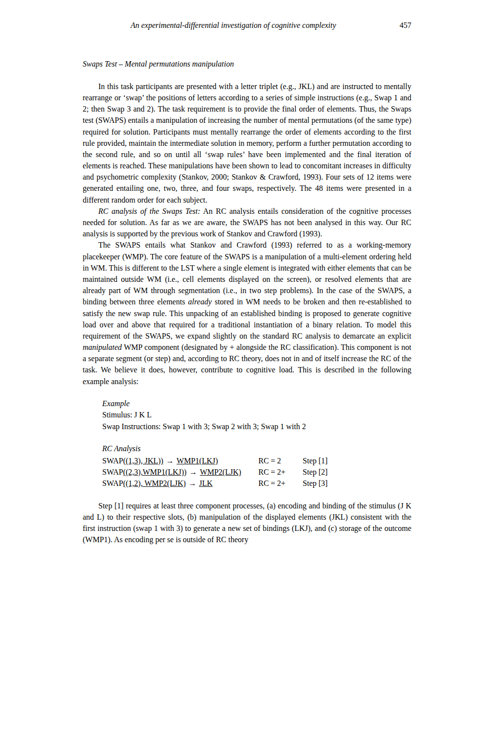An experimental-differential investigation of cognitive complexity 457
Swaps Test – Mental permutations manipulation
In this task participants are presented with a letter triplet (e.g., JKL) and are instructed to mentally rearrange or ‘swap’ the positions of letters according to a series of simple instructions (e.g., Swap 1 and 2; then Swap 3 and 2). The task requirement is to provide the final order of elements. Thus, the Swaps test (SWAPS) entails a manipulation of increasing the number of mental permutations (of the same type) required for solution. Participants must mentally rearrange the order of elements according to the first rule provided, maintain the intermediate solution in memory, perform a further permutation according to the second rule, and so on until all ‘swap rules’ have been implemented and the final iteration of elements is reached. These manipulations have been shown to lead to concomitant increases in difficulty and psychometric complexity (Stankov, 2000; Stankov & Crawford, 1993). Four sets of 12 items were generated entailing one, two, three, and four swaps, respectively. The 48 items were presented in a different random order for each subject.
RC analysis of the Swaps Test: An RC analysis entails consideration of the cognitive processes needed for solution. As far as we are aware, the SWAPS has not been analysed in this way. Our RC analysis is supported by the previous work of Stankov and Crawford (1993).
The SWAPS entails what Stankov and Crawford (1993) referred to as a working-memory placekeeper (WMP). The core feature of the SWAPS is a manipulation of a multi-element ordering held in WM. This is different to the LST where a single element is integrated with either elements that can be maintained outside WM (i.e., cell elements displayed on the screen), or resolved elements that are already part of WM through segmentation (i.e., in two step problems). In the case of the SWAPS, a binding between three elements already stored in WM needs to be broken and then re-established to satisfy the new swap rule. This unpacking of an established binding is proposed to generate cognitive load over and above that required for a traditional instantiation of a binary relation. To model this requirement of the SWAPS, we expand slightly on the standard RC analysis to demarcate an explicit manipulated WMP component (designated by + alongside the RC classification). This component is not a separate segment (or step) and, according to RC theory, does not in and of itself increase the RC of the task. We believe it does, however, contribute to cognitive load. This is described in the following example analysis:
Example
Stimulus: J K L
Swap Instructions: Swap 1 with 3; Swap 2 with 3; Swap 1 with 2
RC Analysis
| SWAP ((1,3), JKL)) → WMP1(LKJ) | RC = 2 | Step [1] |
| SWAP ((2,3),WMP1(LKJ)) → WMP2(LJK) | RC = 2+ | Step [2] |
| SWAP ((1,2), WMP2(LJK) → JLK | RC = 2+ | Step [3] |
Step [1] requires at least three component processes, (a) encoding and binding of the stimulus (J K and L) to their respective slots, (b) manipulation of the displayed elements (JKL) consistent with the first instruction (swap 1 with 3) to generate a new set of bindings (LKJ), and (c) storage of the outcome (WMP1). As encoding per se is outside of RC theory